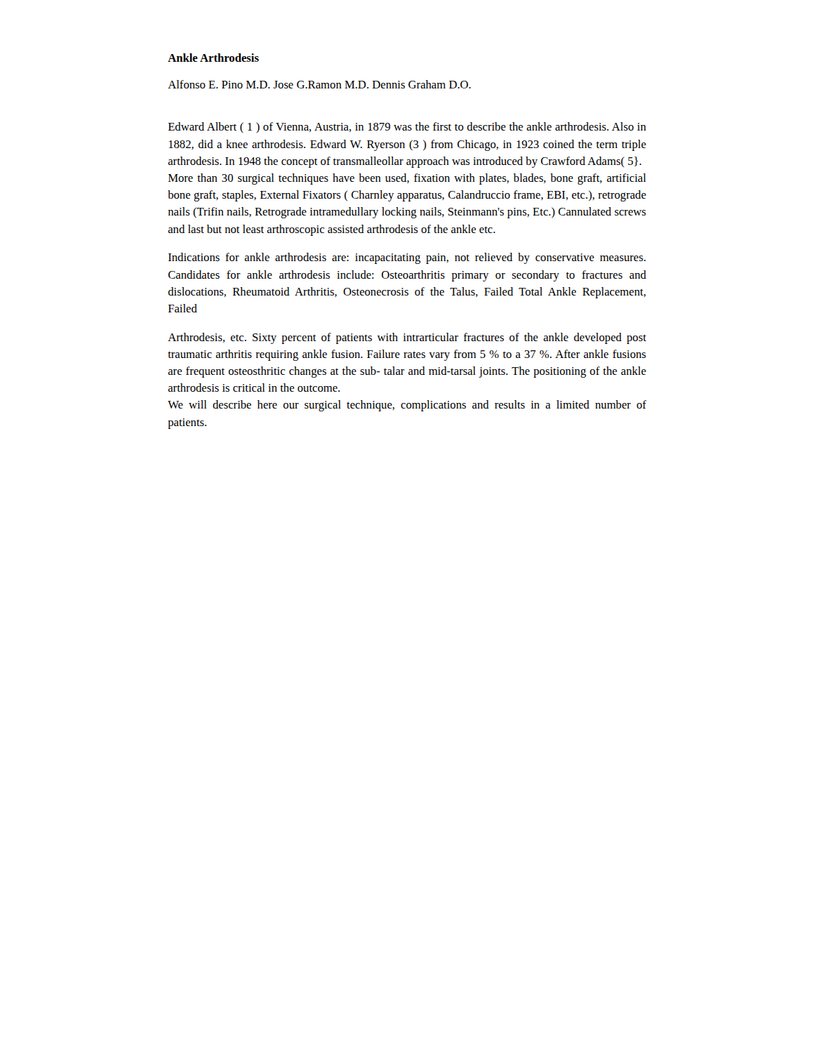Ankle Arthrodesis
Alfonso E. Pino M.D. Jose G.Ramon M.D. Dennis Graham D.O.
Edward Albert ( 1 ) of Vienna, Austria, in 1879 was the first to describe the ankle arthrodesis. Also in 1882, did a knee arthrodesis. Edward W. Ryerson (3 ) from Chicago, in 1923 coined the term triple arthrodesis. In 1948 the concept of transmalleollar approach was introduced by Crawford Adams( 5}.
More than 30 surgical techniques have been used, fixation with plates, blades, bone graft, artificial bone graft, staples, External Fixators ( Charnley apparatus, Calandruccio frame, EBI, etc.), retrograde nails (Trifin nails, Retrograde intramedullary locking nails, Steinmann's pins, Etc.) Cannulated screws and last but not least arthroscopic assisted arthrodesis of the ankle etc.
Indications for ankle arthrodesis are: incapacitating pain, not relieved by conservative measures. Candidates for ankle arthrodesis include: Osteoarthritis primary or secondary to fractures and dislocations, Rheumatoid Arthritis, Osteonecrosis of the Talus, Failed Total Ankle Replacement, Failed
Arthrodesis, etc. Sixty percent of patients with intrarticular fractures of the ankle developed post traumatic arthritis requiring ankle fusion. Failure rates vary from 5 % to a 37 %. After ankle fusions are frequent osteosthritic changes at the sub- talar and mid-tarsal joints. The positioning of the ankle arthrodesis is critical in the outcome.
We will describe here our surgical technique, complications and results in a limited number of patients.